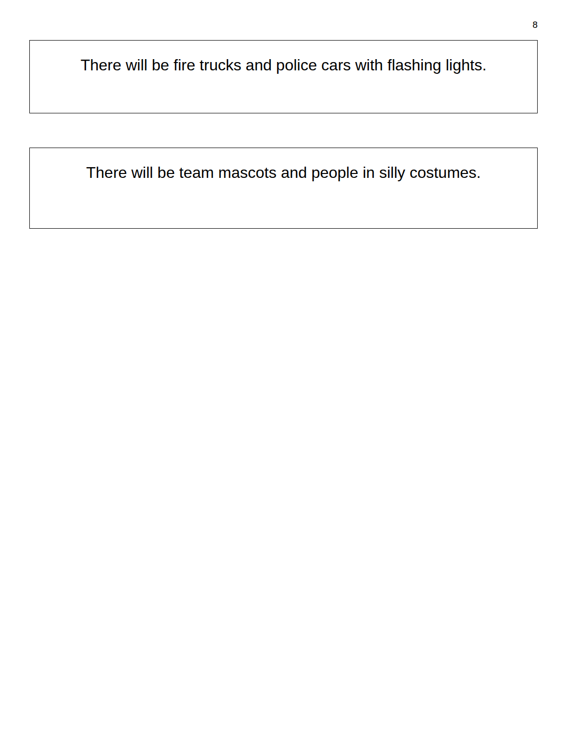8
There will be fire trucks and police cars with flashing lights.
There will be team mascots and people in silly costumes.